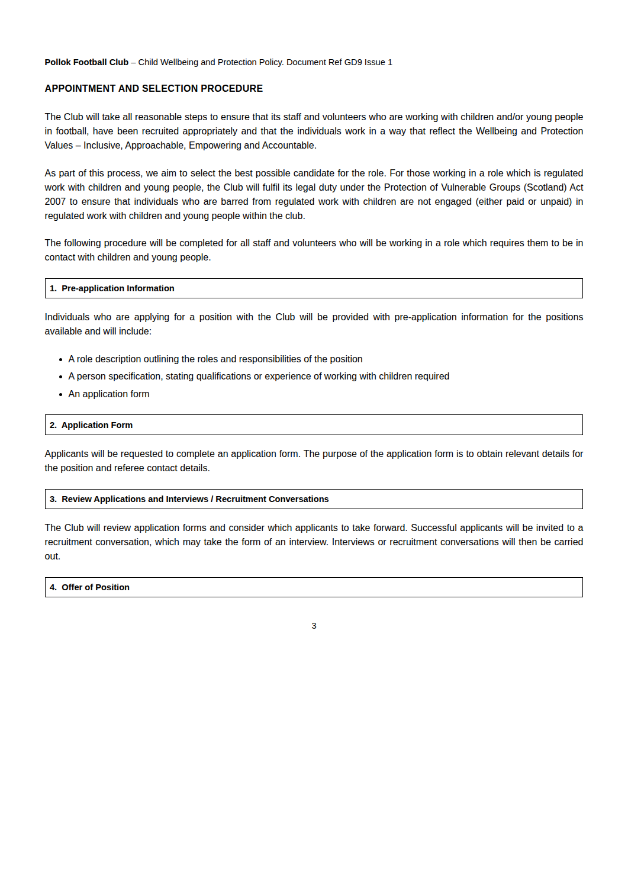Pollok Football Club – Child Wellbeing and Protection Policy. Document Ref GD9 Issue 1
APPOINTMENT AND SELECTION PROCEDURE
The Club will take all reasonable steps to ensure that its staff and volunteers who are working with children and/or young people in football, have been recruited appropriately and that the individuals work in a way that reflect the Wellbeing and Protection Values – Inclusive, Approachable, Empowering and Accountable.
As part of this process, we aim to select the best possible candidate for the role. For those working in a role which is regulated work with children and young people, the Club will fulfil its legal duty under the Protection of Vulnerable Groups (Scotland) Act 2007 to ensure that individuals who are barred from regulated work with children are not engaged (either paid or unpaid) in regulated work with children and young people within the club.
The following procedure will be completed for all staff and volunteers who will be working in a role which requires them to be in contact with children and young people.
1. Pre-application Information
Individuals who are applying for a position with the Club will be provided with pre-application information for the positions available and will include:
A role description outlining the roles and responsibilities of the position
A person specification, stating qualifications or experience of working with children required
An application form
2. Application Form
Applicants will be requested to complete an application form. The purpose of the application form is to obtain relevant details for the position and referee contact details.
3. Review Applications and Interviews / Recruitment Conversations
The Club will review application forms and consider which applicants to take forward. Successful applicants will be invited to a recruitment conversation, which may take the form of an interview. Interviews or recruitment conversations will then be carried out.
4. Offer of Position
3